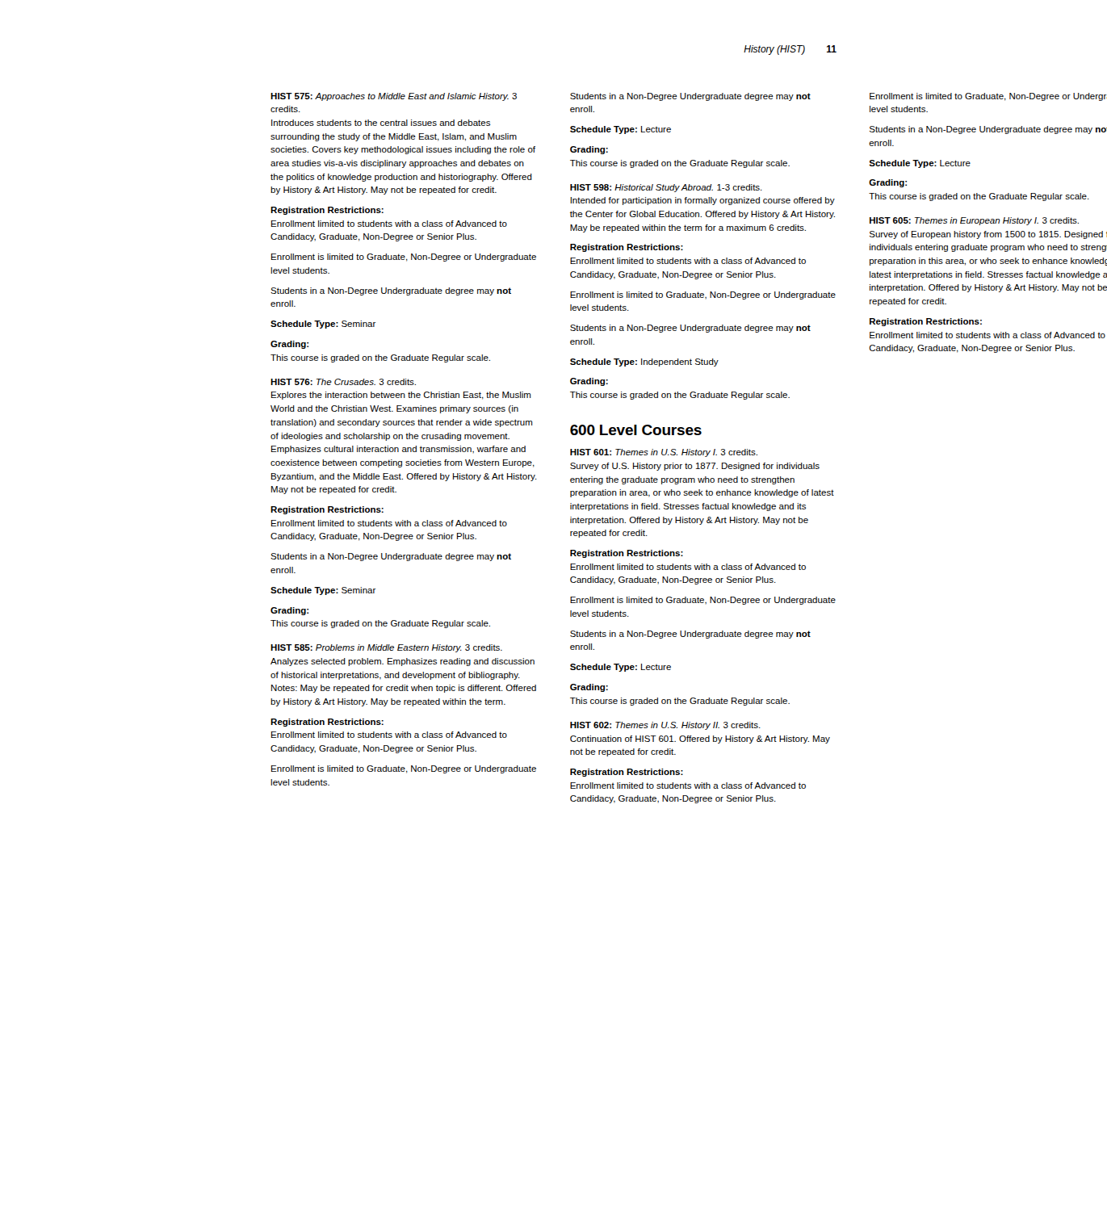History (HIST) 11
HIST 575: Approaches to Middle East and Islamic History. 3 credits.
Introduces students to the central issues and debates surrounding the study of the Middle East, Islam, and Muslim societies. Covers key methodological issues including the role of area studies vis-a-vis disciplinary approaches and debates on the politics of knowledge production and historiography. Offered by History & Art History. May not be repeated for credit.
Registration Restrictions:
Enrollment limited to students with a class of Advanced to Candidacy, Graduate, Non-Degree or Senior Plus.
Enrollment is limited to Graduate, Non-Degree or Undergraduate level students.
Students in a Non-Degree Undergraduate degree may not enroll.
Schedule Type: Seminar
Grading:
This course is graded on the Graduate Regular scale.
HIST 576: The Crusades. 3 credits.
Explores the interaction between the Christian East, the Muslim World and the Christian West. Examines primary sources (in translation) and secondary sources that render a wide spectrum of ideologies and scholarship on the crusading movement. Emphasizes cultural interaction and transmission, warfare and coexistence between competing societies from Western Europe, Byzantium, and the Middle East. Offered by History & Art History. May not be repeated for credit.
Registration Restrictions:
Enrollment limited to students with a class of Advanced to Candidacy, Graduate, Non-Degree or Senior Plus.
Students in a Non-Degree Undergraduate degree may not enroll.
Schedule Type: Seminar
Grading:
This course is graded on the Graduate Regular scale.
HIST 585: Problems in Middle Eastern History. 3 credits.
Analyzes selected problem. Emphasizes reading and discussion of historical interpretations, and development of bibliography. Notes: May be repeated for credit when topic is different. Offered by History & Art History. May be repeated within the term.
Registration Restrictions:
Enrollment limited to students with a class of Advanced to Candidacy, Graduate, Non-Degree or Senior Plus.
Enrollment is limited to Graduate, Non-Degree or Undergraduate level students.
Students in a Non-Degree Undergraduate degree may not enroll.
Schedule Type: Lecture
Grading:
This course is graded on the Graduate Regular scale.
HIST 598: Historical Study Abroad. 1-3 credits.
Intended for participation in formally organized course offered by the Center for Global Education. Offered by History & Art History. May be repeated within the term for a maximum 6 credits.
Registration Restrictions:
Enrollment limited to students with a class of Advanced to Candidacy, Graduate, Non-Degree or Senior Plus.
Enrollment is limited to Graduate, Non-Degree or Undergraduate level students.
Students in a Non-Degree Undergraduate degree may not enroll.
Schedule Type: Independent Study
Grading:
This course is graded on the Graduate Regular scale.
600 Level Courses
HIST 601: Themes in U.S. History I. 3 credits.
Survey of U.S. History prior to 1877. Designed for individuals entering the graduate program who need to strengthen preparation in area, or who seek to enhance knowledge of latest interpretations in field. Stresses factual knowledge and its interpretation. Offered by History & Art History. May not be repeated for credit.
Registration Restrictions:
Enrollment limited to students with a class of Advanced to Candidacy, Graduate, Non-Degree or Senior Plus.
Enrollment is limited to Graduate, Non-Degree or Undergraduate level students.
Students in a Non-Degree Undergraduate degree may not enroll.
Schedule Type: Lecture
Grading:
This course is graded on the Graduate Regular scale.
HIST 602: Themes in U.S. History II. 3 credits.
Continuation of HIST 601. Offered by History & Art History. May not be repeated for credit.
Registration Restrictions:
Enrollment limited to students with a class of Advanced to Candidacy, Graduate, Non-Degree or Senior Plus.
Enrollment is limited to Graduate, Non-Degree or Undergraduate level students.
Students in a Non-Degree Undergraduate degree may not enroll.
Schedule Type: Lecture
Grading:
This course is graded on the Graduate Regular scale.
HIST 605: Themes in European History I. 3 credits.
Survey of European history from 1500 to 1815. Designed for individuals entering graduate program who need to strengthen preparation in this area, or who seek to enhance knowledge of latest interpretations in field. Stresses factual knowledge and its interpretation. Offered by History & Art History. May not be repeated for credit.
Registration Restrictions:
Enrollment limited to students with a class of Advanced to Candidacy, Graduate, Non-Degree or Senior Plus.